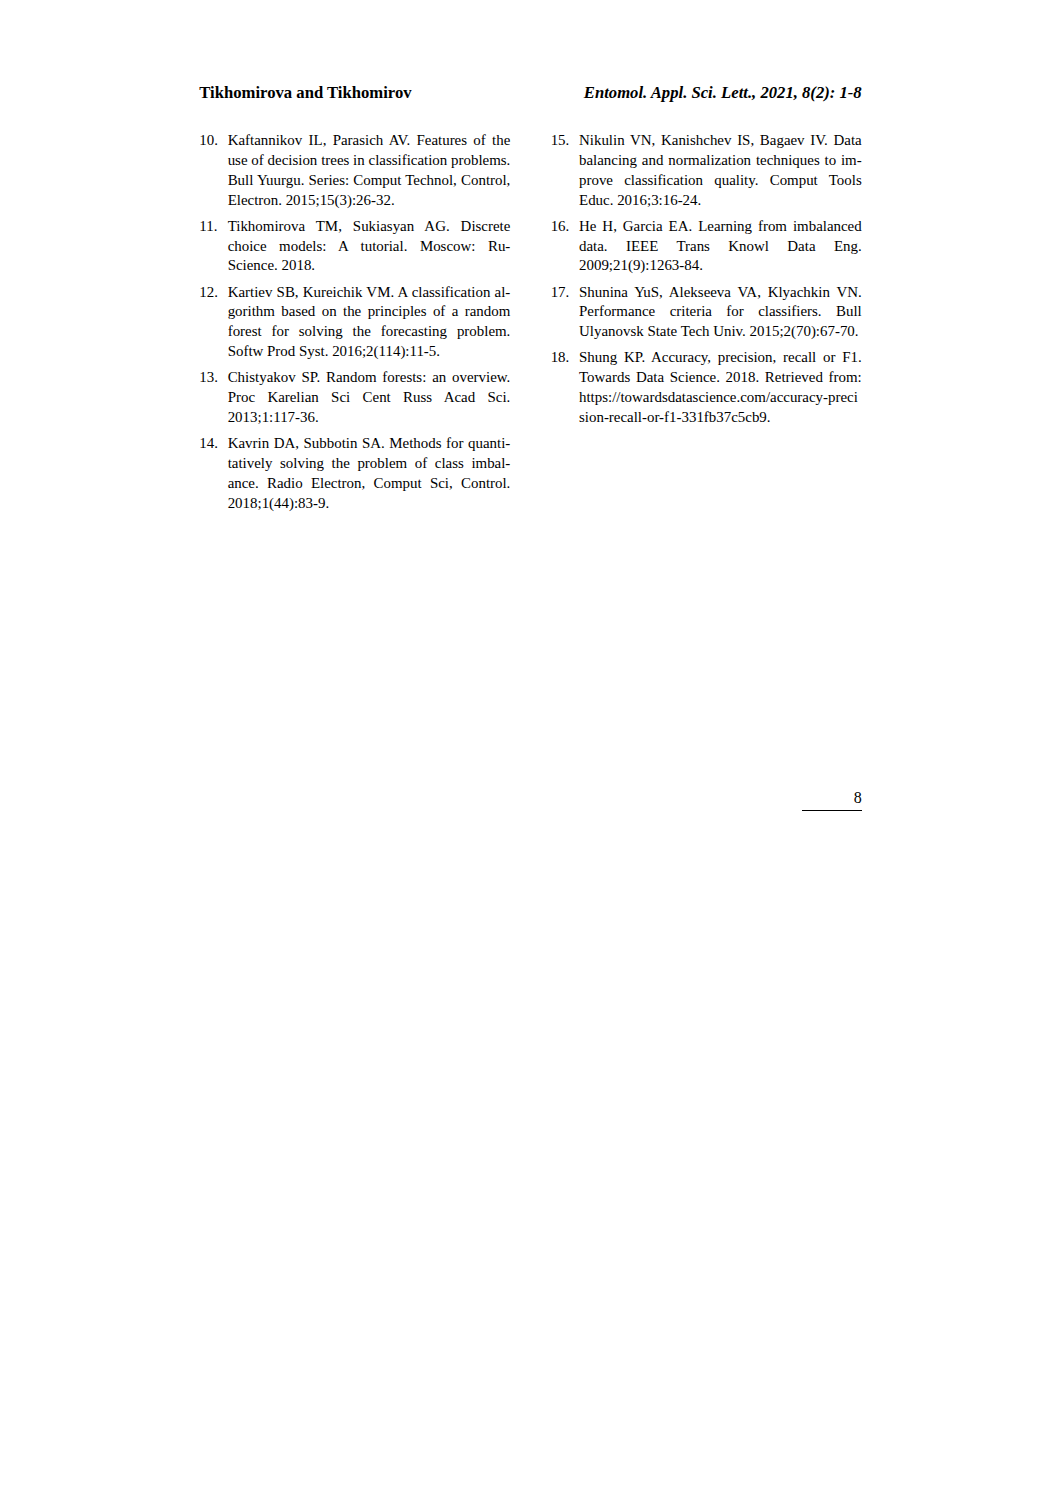Tikhomirova and Tikhomirov Entomol. Appl. Sci. Lett., 2021, 8(2): 1-8
Kaftannikov IL, Parasich AV. Features of the use of decision trees in classification problems. Bull Yuurgu. Series: Comput Technol, Control, Electron. 2015;15(3):26-32.
Tikhomirova TM, Sukiasyan AG. Discrete choice models: A tutorial. Moscow: Ru-Science. 2018.
Kartiev SB, Kureichik VM. A classification algorithm based on the principles of a random forest for solving the forecasting problem. Softw Prod Syst. 2016;2(114):11-5.
Chistyakov SP. Random forests: an overview. Proc Karelian Sci Cent Russ Acad Sci. 2013;1:117-36.
Kavrin DA, Subbotin SA. Methods for quantitatively solving the problem of class imbalance. Radio Electron, Comput Sci, Control. 2018;1(44):83-9.
Nikulin VN, Kanishchev IS, Bagaev IV. Data balancing and normalization techniques to improve classification quality. Comput Tools Educ. 2016;3:16-24.
He H, Garcia EA. Learning from imbalanced data. IEEE Trans Knowl Data Eng. 2009;21(9):1263-84.
Shunina YuS, Alekseeva VA, Klyachkin VN. Performance criteria for classifiers. Bull Ulyanovsk State Tech Univ. 2015;2(70):67-70.
Shung KP. Accuracy, precision, recall or F1. Towards Data Science. 2018. Retrieved from: https://towardsdatascience.com/accuracy-precision-recall-or-f1-331fb37c5cb9.
8